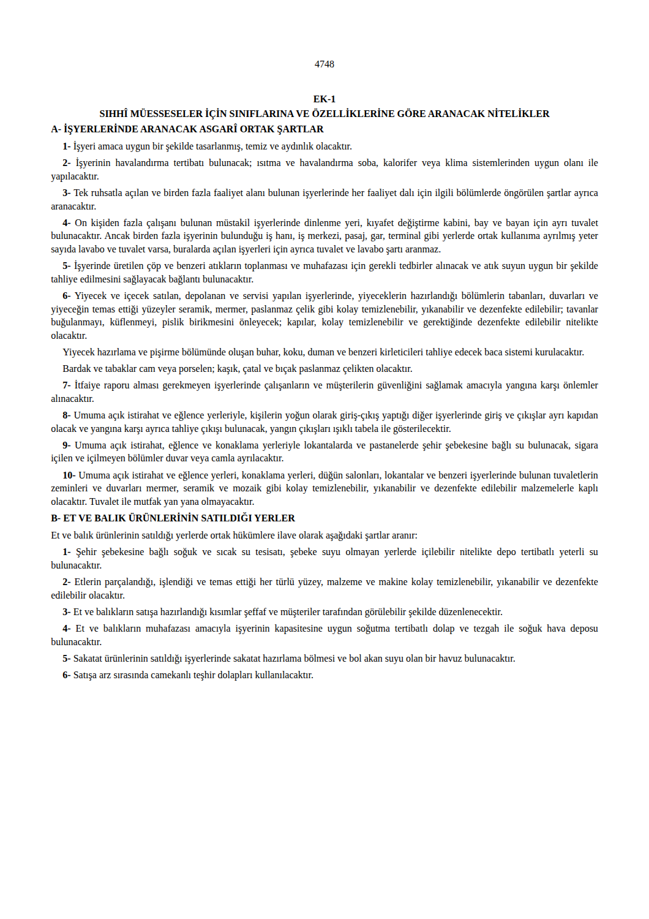4748
EK-1
Sıhhî Müesseseler İçin Sınıflarına ve Özelliklerine Göre Aranacak Nitelikler
A- İşyerlerinde Aranacak Asgarî Ortak Şartlar
1- İşyeri amaca uygun bir şekilde tasarlanmış, temiz ve aydınlık olacaktır.
2- İşyerinin havalandırma tertibatı bulunacak; ısıtma ve havalandırma soba, kalorifer veya klima sistemlerinden uygun olanı ile yapılacaktır.
3- Tek ruhsatla açılan ve birden fazla faaliyet alanı bulunan işyerlerinde her faaliyet dalı için ilgili bölümlerde öngörülen şartlar ayrıca aranacaktır.
4- On kişiden fazla çalışanı bulunan müstakil işyerlerinde dinlenme yeri, kıyafet değiştirme kabini, bay ve bayan için ayrı tuvalet bulunacaktır. Ancak birden fazla işyerinin bulunduğu iş hanı, iş merkezi, pasaj, gar, terminal gibi yerlerde ortak kullanıma ayrılmış yeter sayıda lavabo ve tuvalet varsa, buralarda açılan işyerleri için ayrıca tuvalet ve lavabo şartı aranmaz.
5- İşyerinde üretilen çöp ve benzeri atıkların toplanması ve muhafazası için gerekli tedbirler alınacak ve atık suyun uygun bir şekilde tahliye edilmesini sağlayacak bağlantı bulunacaktır.
6- Yiyecek ve içecek satılan, depolanan ve servisi yapılan işyerlerinde, yiyeceklerin hazırlandığı bölümlerin tabanları, duvarları ve yiyeceğin temas ettiği yüzeyler seramik, mermer, paslanmaz çelik gibi kolay temizlenebilir, yıkanabilir ve dezenfekte edilebilir; tavanlar buğulanmayı, küflenmeyi, pislik birikmesini önleyecek; kapılar, kolay temizlenebilir ve gerektiğinde dezenfekte edilebilir nitelikte olacaktır.
Yiyecek hazırlama ve pişirme bölümünde oluşan buhar, koku, duman ve benzeri kirleticileri tahliye edecek baca sistemi kurulacaktır.
Bardak ve tabaklar cam veya porselen; kaşık, çatal ve bıçak paslanmaz çelikten olacaktır.
7- İtfaiye raporu alması gerekmeyen işyerlerinde çalışanların ve müşterilerin güvenliğini sağlamak amacıyla yangına karşı önlemler alınacaktır.
8- Umuma açık istirahat ve eğlence yerleriyle, kişilerin yoğun olarak giriş-çıkış yaptığı diğer işyerlerinde giriş ve çıkışlar ayrı kapıdan olacak ve yangına karşı ayrıca tahliye çıkışı bulunacak, yangın çıkışları ışıklı tabela ile gösterilecektir.
9- Umuma açık istirahat, eğlence ve konaklama yerleriyle lokantalarda ve pastanelerde şehir şebekesine bağlı su bulunacak, sigara içilen ve içilmeyen bölümler duvar veya camla ayrılacaktır.
10- Umuma açık istirahat ve eğlence yerleri, konaklama yerleri, düğün salonları, lokantalar ve benzeri işyerlerinde bulunan tuvaletlerin zeminleri ve duvarları mermer, seramik ve mozaik gibi kolay temizlenebilir, yıkanabilir ve dezenfekte edilebilir malzemelerle kaplı olacaktır. Tuvalet ile mutfak yan yana olmayacaktır.
B- Et ve Balık Ürünlerinin Satıldığı Yerler
Et ve balık ürünlerinin satıldığı yerlerde ortak hükümlere ilave olarak aşağıdaki şartlar aranır:
1- Şehir şebekesine bağlı soğuk ve sıcak su tesisatı, şebeke suyu olmayan yerlerde içilebilir nitelikte depo tertibatlı yeterli su bulunacaktır.
2- Etlerin parçalandığı, işlendiği ve temas ettiği her türlü yüzey, malzeme ve makine kolay temizlenebilir, yıkanabilir ve dezenfekte edilebilir olacaktır.
3- Et ve balıkların satışa hazırlandığı kısımlar şeffaf ve müşteriler tarafından görülebilir şekilde düzenlenecektir.
4- Et ve balıkların muhafazası amacıyla işyerinin kapasitesine uygun soğutma tertibatlı dolap ve tezgah ile soğuk hava deposu bulunacaktır.
5- Sakatat ürünlerinin satıldığı işyerlerinde sakatat hazırlama bölmesi ve bol akan suyu olan bir havuz bulunacaktır.
6- Satışa arz sırasında camekanlı teşhir dolapları kullanılacaktır.